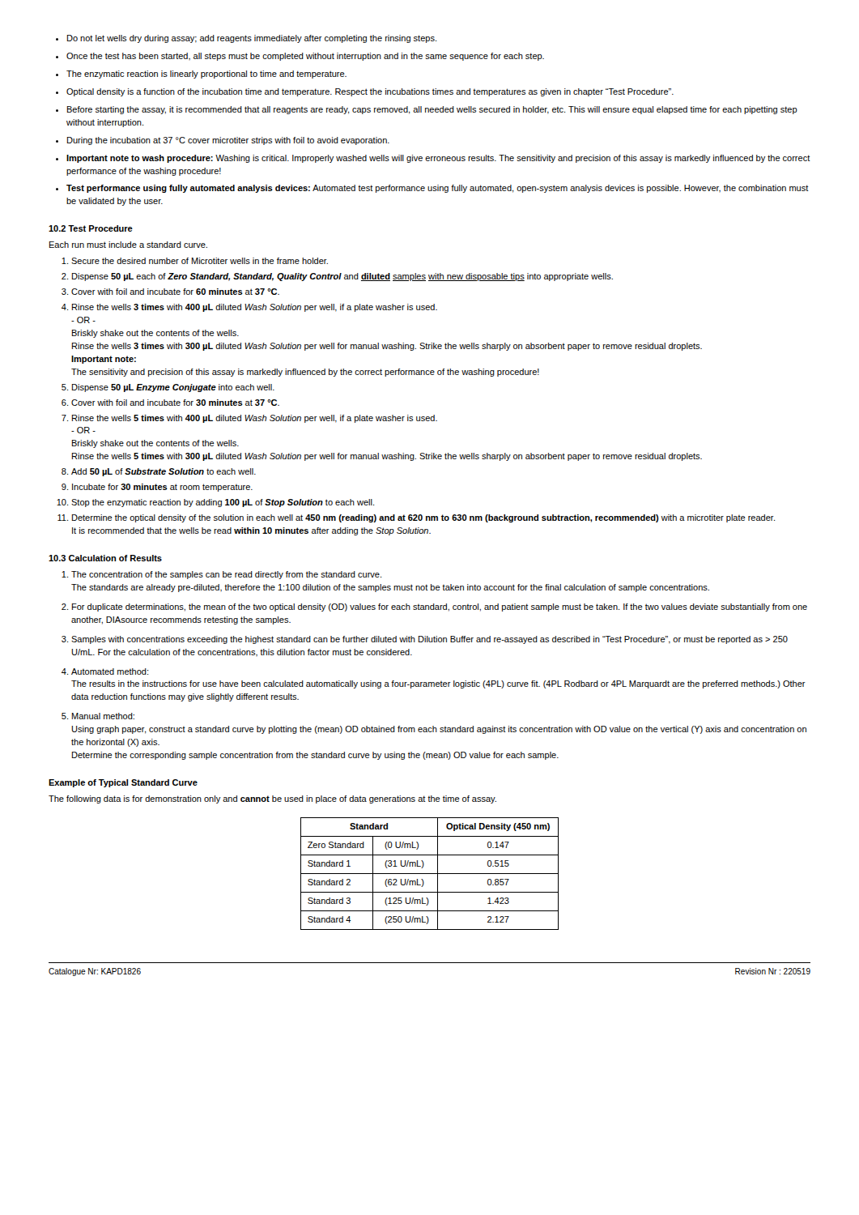Do not let wells dry during assay; add reagents immediately after completing the rinsing steps.
Once the test has been started, all steps must be completed without interruption and in the same sequence for each step.
The enzymatic reaction is linearly proportional to time and temperature.
Optical density is a function of the incubation time and temperature. Respect the incubations times and temperatures as given in chapter “Test Procedure”.
Before starting the assay, it is recommended that all reagents are ready, caps removed, all needed wells secured in holder, etc. This will ensure equal elapsed time for each pipetting step without interruption.
During the incubation at 37 °C cover microtiter strips with foil to avoid evaporation.
Important note to wash procedure: Washing is critical. Improperly washed wells will give erroneous results. The sensitivity and precision of this assay is markedly influenced by the correct performance of the washing procedure!
Test performance using fully automated analysis devices: Automated test performance using fully automated, open-system analysis devices is possible. However, the combination must be validated by the user.
10.2 Test Procedure
Each run must include a standard curve.
Secure the desired number of Microtiter wells in the frame holder.
Dispense 50 µL each of Zero Standard, Standard, Quality Control and diluted samples with new disposable tips into appropriate wells.
Cover with foil and incubate for 60 minutes at 37 °C.
Rinse the wells 3 times with 400 µL diluted Wash Solution per well, if a plate washer is used.
- OR -
Briskly shake out the contents of the wells.
Rinse the wells 3 times with 300 µL diluted Wash Solution per well for manual washing. Strike the wells sharply on absorbent paper to remove residual droplets.
Important note:
The sensitivity and precision of this assay is markedly influenced by the correct performance of the washing procedure!
Dispense 50 µL Enzyme Conjugate into each well.
Cover with foil and incubate for 30 minutes at 37 °C.
Rinse the wells 5 times with 400 µL diluted Wash Solution per well, if a plate washer is used.
- OR -
Briskly shake out the contents of the wells.
Rinse the wells 5 times with 300 µL diluted Wash Solution per well for manual washing. Strike the wells sharply on absorbent paper to remove residual droplets.
Add 50 µL of Substrate Solution to each well.
Incubate for 30 minutes at room temperature.
Stop the enzymatic reaction by adding 100 µL of Stop Solution to each well.
Determine the optical density of the solution in each well at 450 nm (reading) and at 620 nm to 630 nm (background subtraction, recommended) with a microtiter plate reader.
It is recommended that the wells be read within 10 minutes after adding the Stop Solution.
10.3 Calculation of Results
The concentration of the samples can be read directly from the standard curve.
The standards are already pre-diluted, therefore the 1:100 dilution of the samples must not be taken into account for the final calculation of sample concentrations.
For duplicate determinations, the mean of the two optical density (OD) values for each standard, control, and patient sample must be taken. If the two values deviate substantially from one another, DIAsource recommends retesting the samples.
Samples with concentrations exceeding the highest standard can be further diluted with Dilution Buffer and re-assayed as described in “Test Procedure”, or must be reported as > 250 U/mL. For the calculation of the concentrations, this dilution factor must be considered.
Automated method:
The results in the instructions for use have been calculated automatically using a four-parameter logistic (4PL) curve fit. (4PL Rodbard or 4PL Marquardt are the preferred methods.) Other data reduction functions may give slightly different results.
Manual method:
Using graph paper, construct a standard curve by plotting the (mean) OD obtained from each standard against its concentration with OD value on the vertical (Y) axis and concentration on the horizontal (X) axis.
Determine the corresponding sample concentration from the standard curve by using the (mean) OD value for each sample.
Example of Typical Standard Curve
The following data is for demonstration only and cannot be used in place of data generations at the time of assay.
| Standard | Optical Density (450 nm) |
| --- | --- |
| Zero Standard | (0 U/mL) | 0.147 |
| Standard 1 | (31 U/mL) | 0.515 |
| Standard 2 | (62 U/mL) | 0.857 |
| Standard 3 | (125 U/mL) | 1.423 |
| Standard 4 | (250 U/mL) | 2.127 |
Catalogue Nr: KAPD1826 Revision Nr : 220519